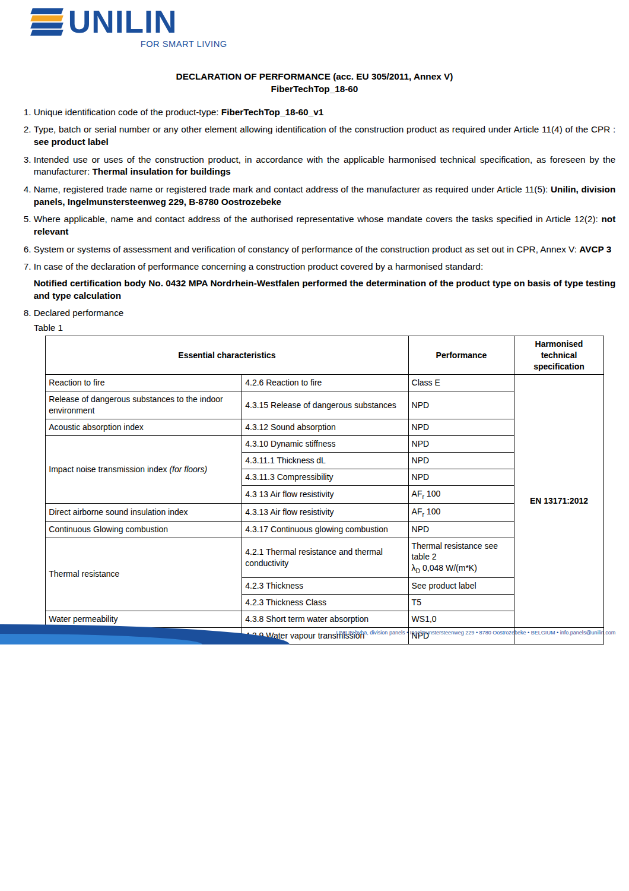UNILIN
FOR SMART LIVING
DECLARATION OF PERFORMANCE (acc. EU 305/2011, Annex V) FiberTechTop_18-60
Unique identification code of the product-type: FiberTechTop_18-60_v1
Type, batch or serial number or any other element allowing identification of the construction product as required under Article 11(4) of the CPR : see product label
Intended use or uses of the construction product, in accordance with the applicable harmonised technical specification, as foreseen by the manufacturer: Thermal insulation for buildings
Name, registered trade name or registered trade mark and contact address of the manufacturer as required under Article 11(5): Unilin, division panels, Ingelmunstersteenweg 229, B-8780 Oostrozebeke
Where applicable, name and contact address of the authorised representative whose mandate covers the tasks specified in Article 12(2): not relevant
System or systems of assessment and verification of constancy of performance of the construction product as set out in CPR, Annex V: AVCP 3
In case of the declaration of performance concerning a construction product covered by a harmonised standard:
Notified certification body No. 0432 MPA Nordrhein-Westfalen performed the determination of the product type on basis of type testing and type calculation
Declared performance
Table 1
| Essential characteristics | Performance | Harmonised technical specification |
| --- | --- | --- |
| Reaction to fire | 4.2.6 Reaction to fire | Class E | EN 13171:2012 |
| Release of dangerous substances to the indoor environment | 4.3.15 Release of dangerous substances | NPD |
| Acoustic absorption index | 4.3.12 Sound absorption | NPD |
| Impact noise transmission index (for floors) | 4.3.10 Dynamic stiffness | NPD |
| 4.3.11.1 Thickness dL | NPD |
| 4.3.11.3 Compressibility | NPD |
| 4.3 13 Air flow resistivity | AF r 100 |
| Direct airborne sound insulation index | 4.3.13 Air flow resistivity | AF r 100 |
| Continuous Glowing combustion | 4.3.17 Continuous glowing combustion | NPD |
| Thermal resistance | 4.2.1 Thermal resistance and thermal conductivity | Thermal resistance see table 2 λ D 0,048 W/(m*K) |
| 4.2.3 Thickness | See product label |
| 4.2.3 Thickness Class | T5 |
| Water permeability | 4.3.8 Short term water absorption | WS1,0 |
| Water vapour permeability | 4.3.9 Water vapour transmission | NPD | |
UNILIN bvba, division panels • Ingelmunstersteenweg 229 • 8780 Oostrozebeke • BELGIUM • info.panels@unilin.com